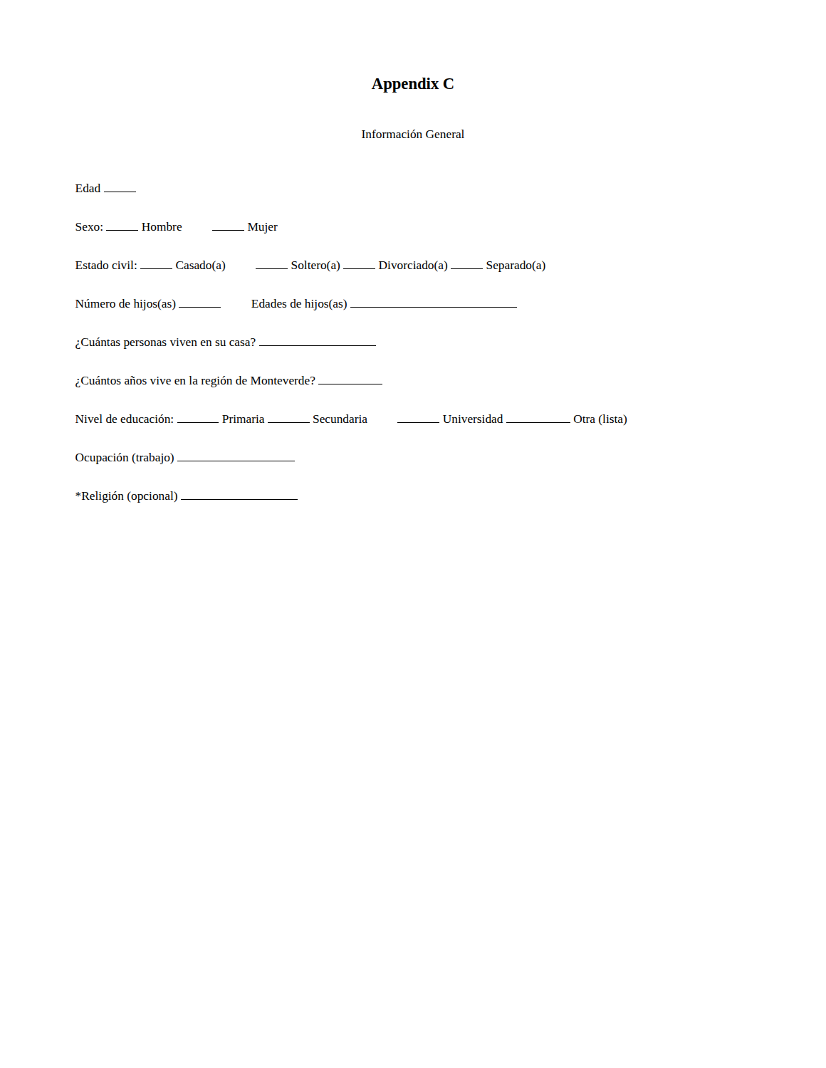Appendix C
Información General
Edad
Sexo: Hombre Mujer
Estado civil: Casado(a) Soltero(a) Divorciado(a) Separado(a)
Número de hijos(as) Edades de hijos(as)
¿Cuántas personas viven en su casa?
¿Cuántos años vive en la región de Monteverde?
Nivel de educación: Primaria Secundaria Universidad Otra (lista)
Ocupación (trabajo)
*Religión (opcional)